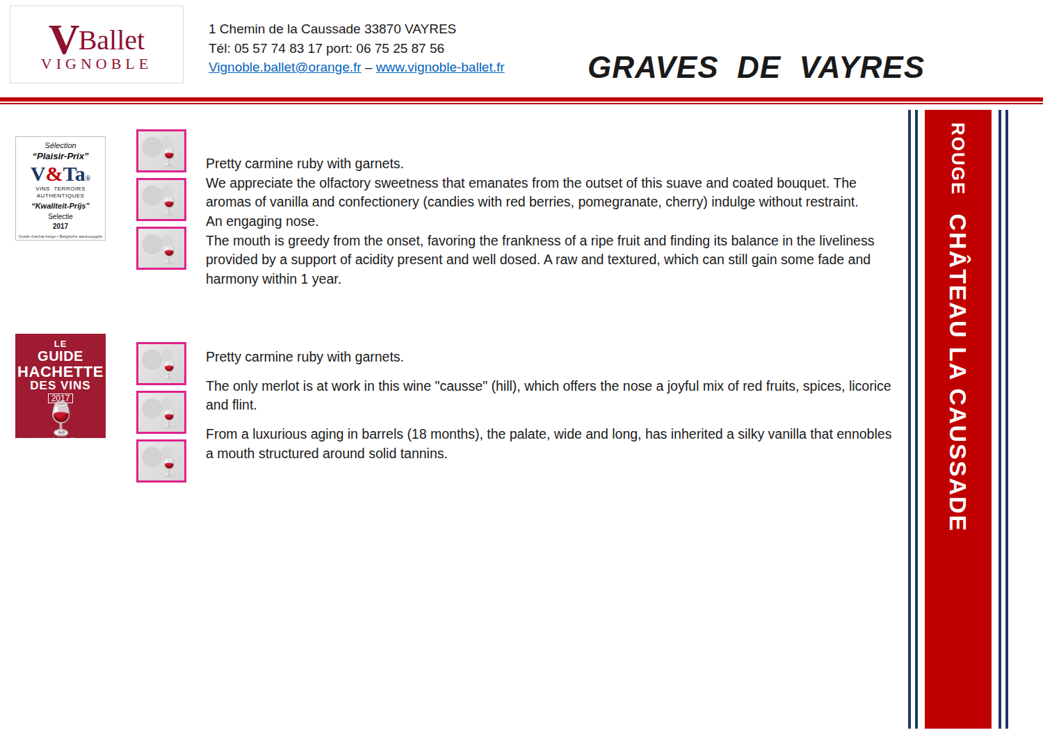VBallet
VIGNOBLE
1 Chemin de la Caussade 33870 VAYRES
Tél: 05 57 74 83 17 port: 06 75 25 87 56
Vignoble.ballet@orange.fr – www.vignoble-ballet.fr
GRAVES DE VAYRES
ROUGE CHÂTEAU LA CAUSSADE
Sélection
“Plaisir-Prix”
V&Ta®
Vins Terroirs
Authentiques
“Kwaliteit-Prijs”
Selectie
2017
Guide d'achat belge • Belgische aankoopgids
LE
GUIDE
HACHETTE
DES VINS
2017
🍷
Le guide d'achat de référence
10 000 vins dégustés à l'aveugle
Notes et commentaires de dégustation
🍷
🍷
🍷
🍷
🍷
🍷
Pretty carmine ruby with garnets.
We appreciate the olfactory sweetness that emanates from the outset of this suave and coated bouquet. The aromas of vanilla and confectionery (candies with red berries, pomegranate, cherry) indulge without restraint.
An engaging nose.
The mouth is greedy from the onset, favoring the frankness of a ripe fruit and finding its balance in the liveliness provided by a support of acidity present and well dosed. A raw and textured, which can still gain some fade and harmony within 1 year.
Pretty carmine ruby with garnets.
The only merlot is at work in this wine "causse" (hill), which offers the nose a joyful mix of red fruits, spices, licorice and flint.
From a luxurious aging in barrels (18 months), the palate, wide and long, has inherited a silky vanilla that ennobles a mouth structured around solid tannins.